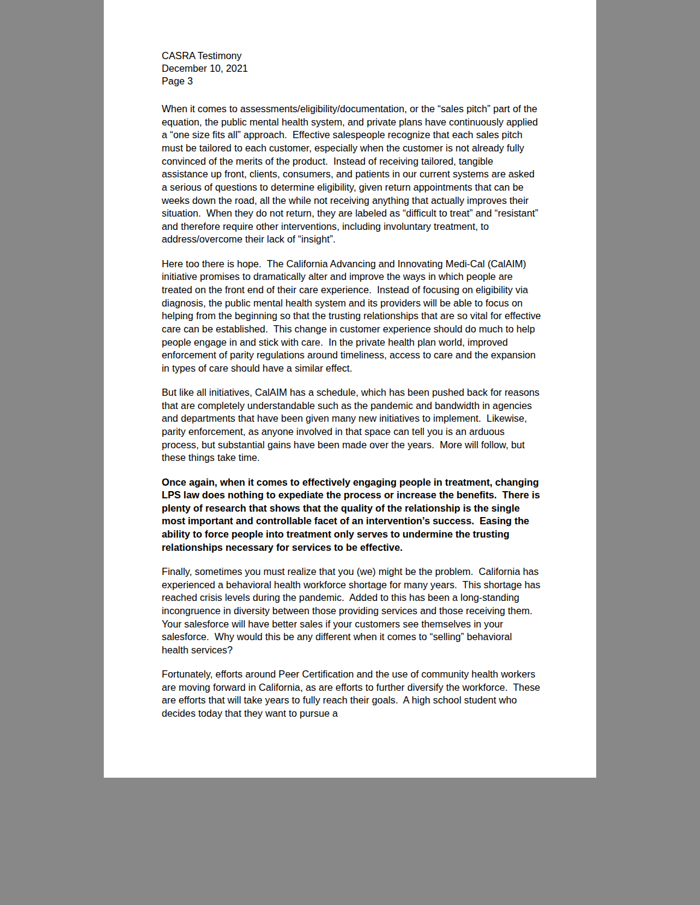CASRA Testimony
December 10, 2021
Page 3
When it comes to assessments/eligibility/documentation, or the “sales pitch” part of the equation, the public mental health system, and private plans have continuously applied a “one size fits all” approach. Effective salespeople recognize that each sales pitch must be tailored to each customer, especially when the customer is not already fully convinced of the merits of the product. Instead of receiving tailored, tangible assistance up front, clients, consumers, and patients in our current systems are asked a serious of questions to determine eligibility, given return appointments that can be weeks down the road, all the while not receiving anything that actually improves their situation. When they do not return, they are labeled as “difficult to treat” and “resistant” and therefore require other interventions, including involuntary treatment, to address/overcome their lack of “insight”.
Here too there is hope. The California Advancing and Innovating Medi-Cal (CalAIM) initiative promises to dramatically alter and improve the ways in which people are treated on the front end of their care experience. Instead of focusing on eligibility via diagnosis, the public mental health system and its providers will be able to focus on helping from the beginning so that the trusting relationships that are so vital for effective care can be established. This change in customer experience should do much to help people engage in and stick with care. In the private health plan world, improved enforcement of parity regulations around timeliness, access to care and the expansion in types of care should have a similar effect.
But like all initiatives, CalAIM has a schedule, which has been pushed back for reasons that are completely understandable such as the pandemic and bandwidth in agencies and departments that have been given many new initiatives to implement. Likewise, parity enforcement, as anyone involved in that space can tell you is an arduous process, but substantial gains have been made over the years. More will follow, but these things take time.
Once again, when it comes to effectively engaging people in treatment, changing LPS law does nothing to expediate the process or increase the benefits. There is plenty of research that shows that the quality of the relationship is the single most important and controllable facet of an intervention’s success. Easing the ability to force people into treatment only serves to undermine the trusting relationships necessary for services to be effective.
Finally, sometimes you must realize that you (we) might be the problem. California has experienced a behavioral health workforce shortage for many years. This shortage has reached crisis levels during the pandemic. Added to this has been a long-standing incongruence in diversity between those providing services and those receiving them. Your salesforce will have better sales if your customers see themselves in your salesforce. Why would this be any different when it comes to “selling” behavioral health services?
Fortunately, efforts around Peer Certification and the use of community health workers are moving forward in California, as are efforts to further diversify the workforce. These are efforts that will take years to fully reach their goals. A high school student who decides today that they want to pursue a